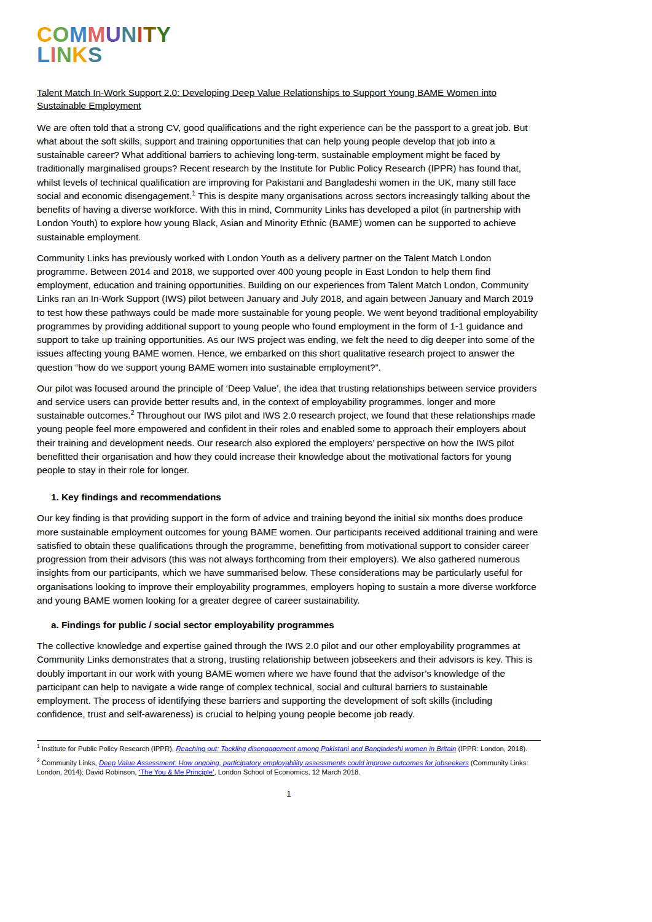COMMUNITY LINKS
Talent Match In-Work Support 2.0: Developing Deep Value Relationships to Support Young BAME Women into Sustainable Employment
We are often told that a strong CV, good qualifications and the right experience can be the passport to a great job. But what about the soft skills, support and training opportunities that can help young people develop that job into a sustainable career? What additional barriers to achieving long-term, sustainable employment might be faced by traditionally marginalised groups? Recent research by the Institute for Public Policy Research (IPPR) has found that, whilst levels of technical qualification are improving for Pakistani and Bangladeshi women in the UK, many still face social and economic disengagement.1 This is despite many organisations across sectors increasingly talking about the benefits of having a diverse workforce. With this in mind, Community Links has developed a pilot (in partnership with London Youth) to explore how young Black, Asian and Minority Ethnic (BAME) women can be supported to achieve sustainable employment.
Community Links has previously worked with London Youth as a delivery partner on the Talent Match London programme. Between 2014 and 2018, we supported over 400 young people in East London to help them find employment, education and training opportunities. Building on our experiences from Talent Match London, Community Links ran an In-Work Support (IWS) pilot between January and July 2018, and again between January and March 2019 to test how these pathways could be made more sustainable for young people. We went beyond traditional employability programmes by providing additional support to young people who found employment in the form of 1-1 guidance and support to take up training opportunities. As our IWS project was ending, we felt the need to dig deeper into some of the issues affecting young BAME women. Hence, we embarked on this short qualitative research project to answer the question “how do we support young BAME women into sustainable employment?”.
Our pilot was focused around the principle of ‘Deep Value’, the idea that trusting relationships between service providers and service users can provide better results and, in the context of employability programmes, longer and more sustainable outcomes.2 Throughout our IWS pilot and IWS 2.0 research project, we found that these relationships made young people feel more empowered and confident in their roles and enabled some to approach their employers about their training and development needs. Our research also explored the employers’ perspective on how the IWS pilot benefitted their organisation and how they could increase their knowledge about the motivational factors for young people to stay in their role for longer.
Key findings and recommendations
Our key finding is that providing support in the form of advice and training beyond the initial six months does produce more sustainable employment outcomes for young BAME women. Our participants received additional training and were satisfied to obtain these qualifications through the programme, benefitting from motivational support to consider career progression from their advisors (this was not always forthcoming from their employers). We also gathered numerous insights from our participants, which we have summarised below. These considerations may be particularly useful for organisations looking to improve their employability programmes, employers hoping to sustain a more diverse workforce and young BAME women looking for a greater degree of career sustainability.
Findings for public / social sector employability programmes
The collective knowledge and expertise gained through the IWS 2.0 pilot and our other employability programmes at Community Links demonstrates that a strong, trusting relationship between jobseekers and their advisors is key. This is doubly important in our work with young BAME women where we have found that the advisor’s knowledge of the participant can help to navigate a wide range of complex technical, social and cultural barriers to sustainable employment. The process of identifying these barriers and supporting the development of soft skills (including confidence, trust and self-awareness) is crucial to helping young people become job ready.
1 Institute for Public Policy Research (IPPR), Reaching out: Tackling disengagement among Pakistani and Bangladeshi women in Britain (IPPR: London, 2018).
2 Community Links, Deep Value Assessment: How ongoing, participatory employability assessments could improve outcomes for jobseekers (Community Links: London, 2014); David Robinson, ‘The You & Me Principle’, London School of Economics, 12 March 2018.
1